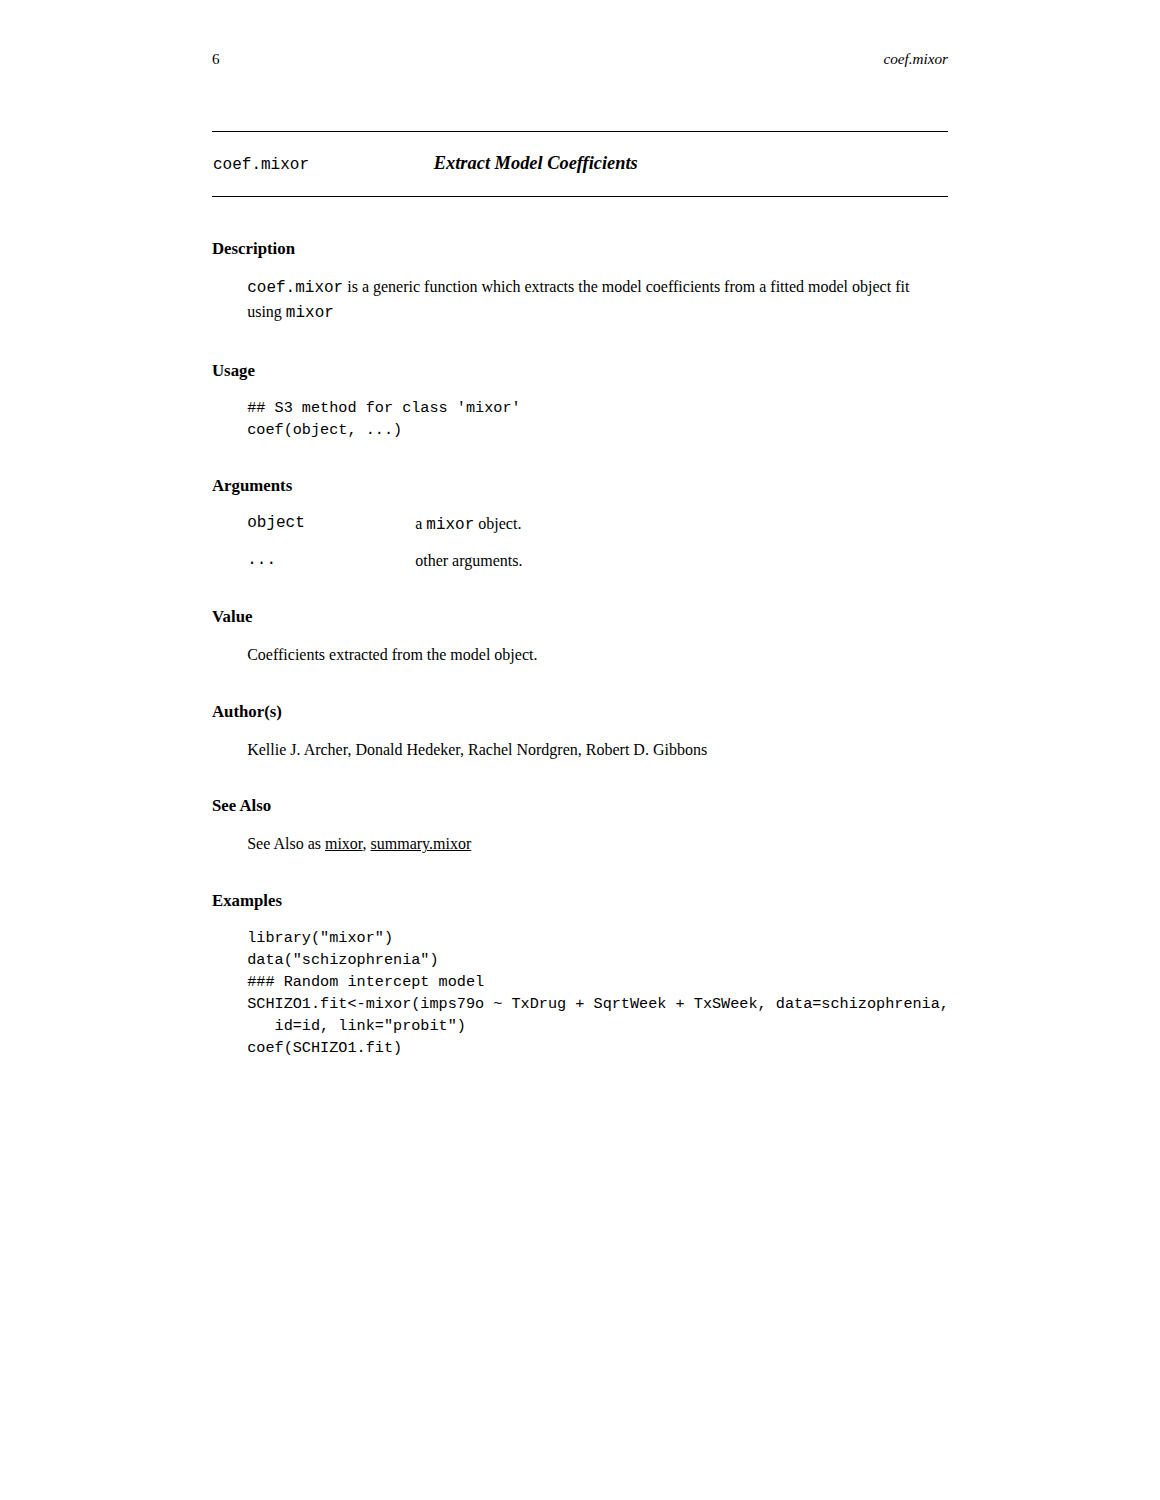6 coef.mixor
| coef.mixor | Extract Model Coefficients |
Description
coef.mixor is a generic function which extracts the model coefficients from a fitted model object fit using mixor
Usage
## S3 method for class 'mixor'
coef(object, ...)
Arguments
object
a mixor object.
...
other arguments.
Value
Coefficients extracted from the model object.
Author(s)
Kellie J. Archer, Donald Hedeker, Rachel Nordgren, Robert D. Gibbons
See Also
See Also as mixor, summary.mixor
Examples
library("mixor")
data("schizophrenia")
### Random intercept model
SCHIZO1.fit<-mixor(imps79o ~ TxDrug + SqrtWeek + TxSWeek, data=schizophrenia,
   id=id, link="probit")
coef(SCHIZO1.fit)